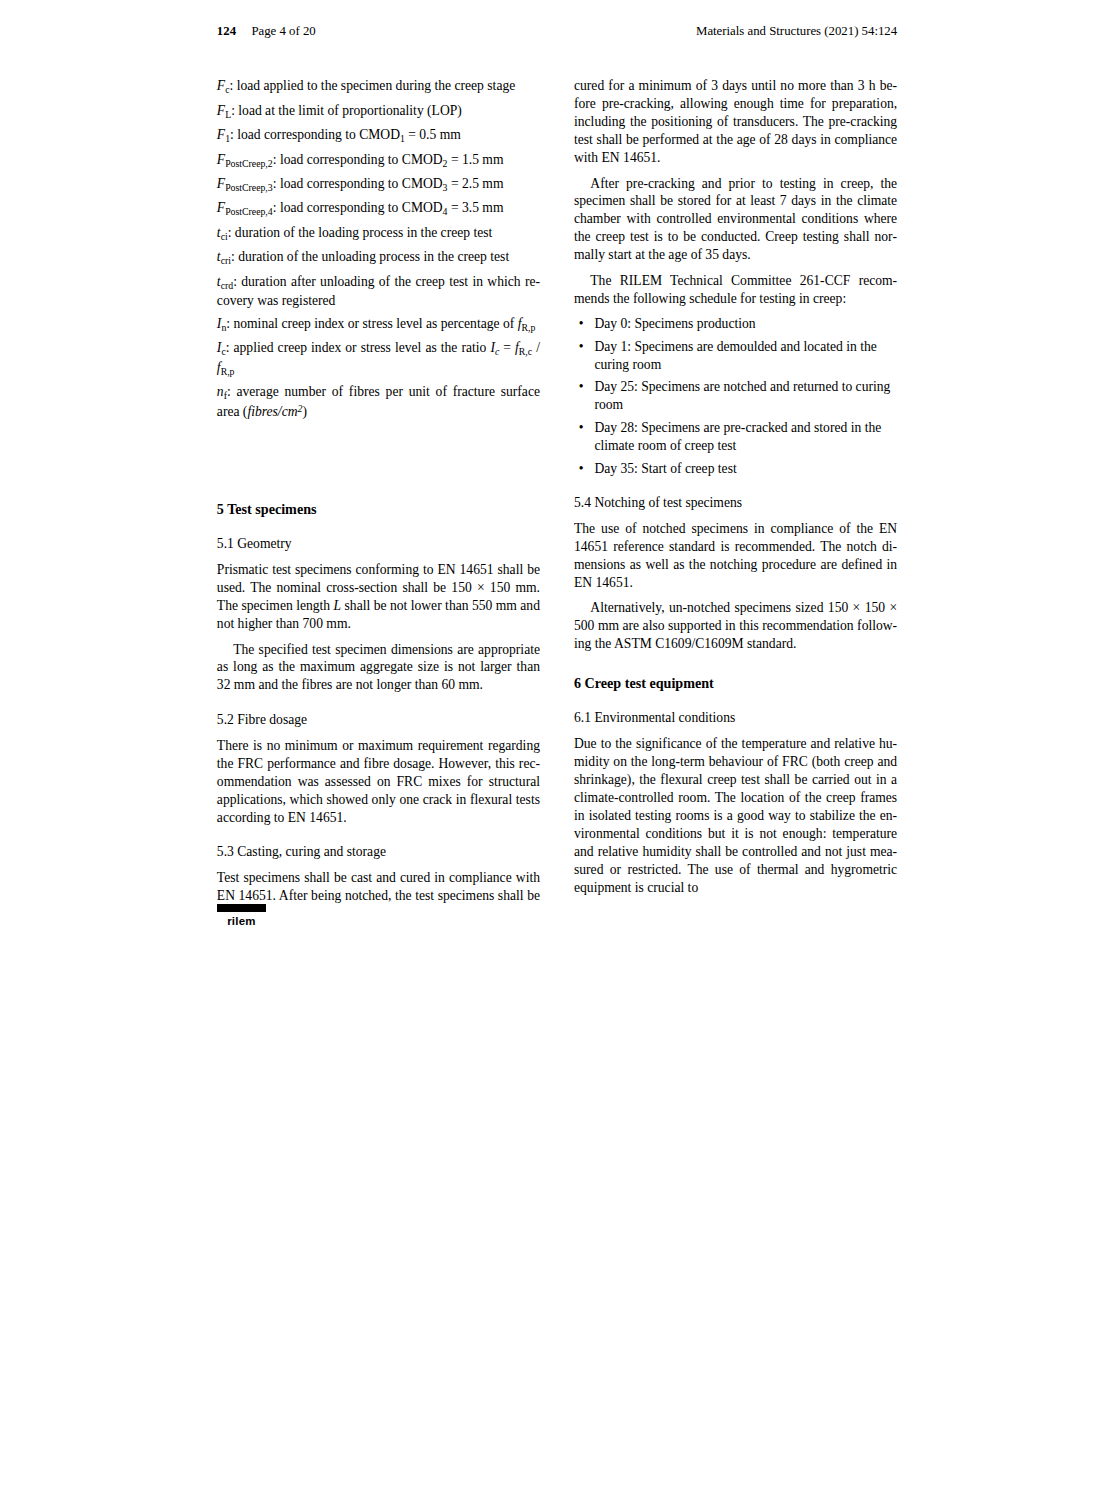124 Page 4 of 20
Materials and Structures (2021) 54:124
Fc: load applied to the specimen during the creep stage
FL: load at the limit of proportionality (LOP)
F1: load corresponding to CMOD1 = 0.5 mm
FPostCreep,2: load corresponding to CMOD2 = 1.5 mm
FPostCreep,3: load corresponding to CMOD3 = 2.5 mm
FPostCreep,4: load corresponding to CMOD4 = 3.5 mm
tci: duration of the loading process in the creep test
tcri: duration of the unloading process in the creep test
tcrd: duration after unloading of the creep test in which recovery was registered
In: nominal creep index or stress level as percentage of fR,p
Ic: applied creep index or stress level as the ratio Ic = fR,c / fR,p
nf: average number of fibres per unit of fracture surface area (fibres/cm2)
5 Test specimens
5.1 Geometry
Prismatic test specimens conforming to EN 14651 shall be used. The nominal cross-section shall be 150 × 150 mm. The specimen length L shall be not lower than 550 mm and not higher than 700 mm.
The specified test specimen dimensions are appropriate as long as the maximum aggregate size is not larger than 32 mm and the fibres are not longer than 60 mm.
5.2 Fibre dosage
There is no minimum or maximum requirement regarding the FRC performance and fibre dosage. However, this recommendation was assessed on FRC mixes for structural applications, which showed only one crack in flexural tests according to EN 14651.
5.3 Casting, curing and storage
Test specimens shall be cast and cured in compliance with EN 14651. After being notched, the test specimens shall be cured for a minimum of 3 days until no more than 3 h before pre-cracking, allowing enough time for preparation, including the positioning of transducers. The pre-cracking test shall be performed at the age of 28 days in compliance with EN 14651.
After pre-cracking and prior to testing in creep, the specimen shall be stored for at least 7 days in the climate chamber with controlled environmental conditions where the creep test is to be conducted. Creep testing shall normally start at the age of 35 days.
The RILEM Technical Committee 261-CCF recommends the following schedule for testing in creep:
Day 0: Specimens production
Day 1: Specimens are demoulded and located in the curing room
Day 25: Specimens are notched and returned to curing room
Day 28: Specimens are pre-cracked and stored in the climate room of creep test
Day 35: Start of creep test
5.4 Notching of test specimens
The use of notched specimens in compliance of the EN 14651 reference standard is recommended. The notch dimensions as well as the notching procedure are defined in EN 14651.
Alternatively, un-notched specimens sized 150 × 150 × 500 mm are also supported in this recommendation following the ASTM C1609/C1609M standard.
6 Creep test equipment
6.1 Environmental conditions
Due to the significance of the temperature and relative humidity on the long-term behaviour of FRC (both creep and shrinkage), the flexural creep test shall be carried out in a climate-controlled room. The location of the creep frames in isolated testing rooms is a good way to stabilize the environmental conditions but it is not enough: temperature and relative humidity shall be controlled and not just measured or restricted. The use of thermal and hygrometric equipment is crucial to
rilem